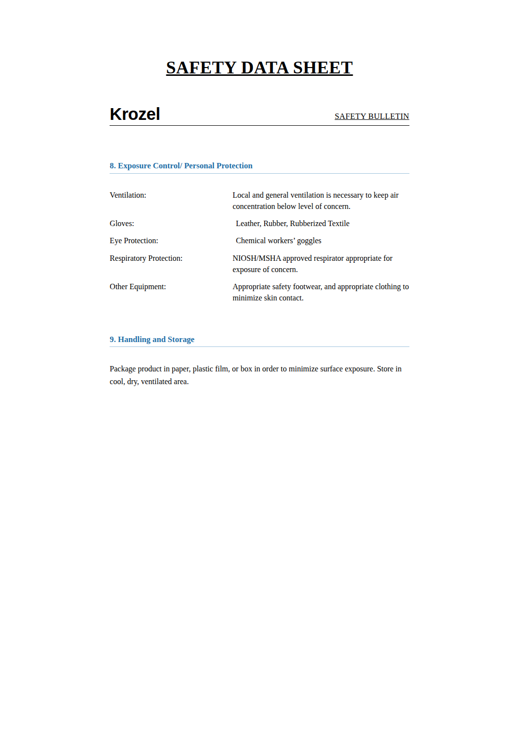SAFETY DATA SHEET
Krozel
SAFETY BULLETIN
8. Exposure Control/ Personal Protection
| Ventilation: | Local and general ventilation is necessary to keep air concentration below level of concern. |
| Gloves: | Leather, Rubber, Rubberized Textile |
| Eye Protection: | Chemical workers’ goggles |
| Respiratory Protection: | NIOSH/MSHA approved respirator appropriate for exposure of concern. |
| Other Equipment: | Appropriate safety footwear, and appropriate clothing to minimize skin contact. |
9. Handling and Storage
Package product in paper, plastic film, or box in order to minimize surface exposure. Store in cool, dry, ventilated area.